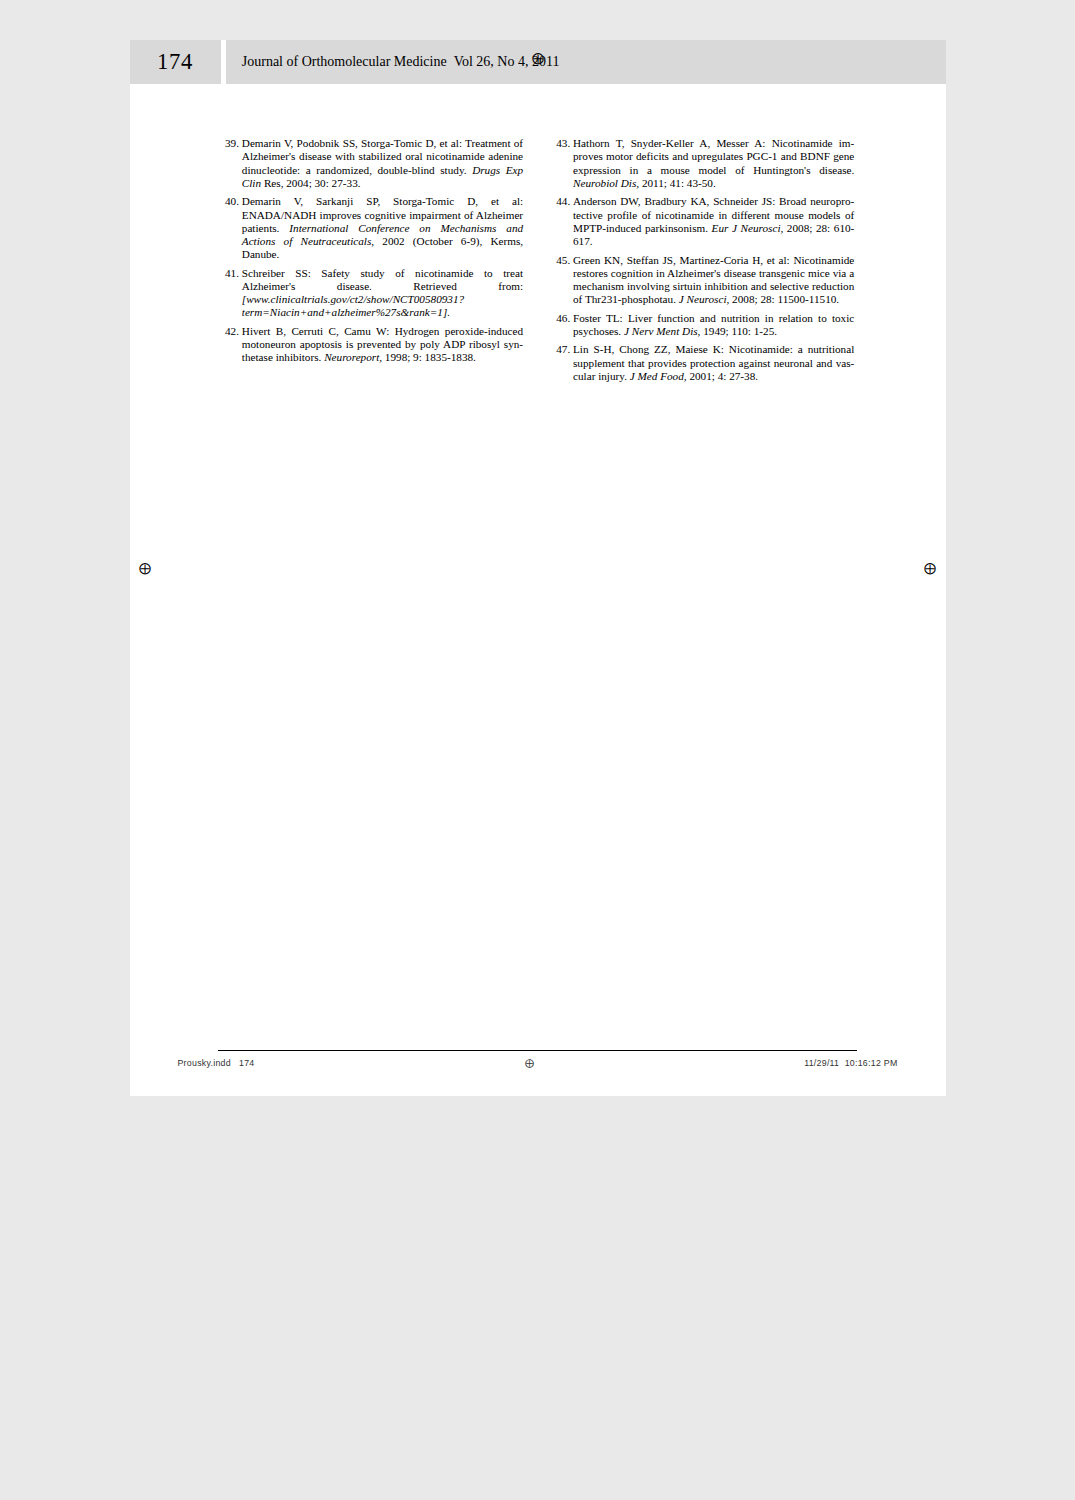⨁ ⨁ ⨁
174
Journal of Orthomolecular Medicine Vol 26, No 4, 2011
Demarin V, Podobnik SS, Storga-Tomic D, et al: Treatment of Alzheimer's disease with stabilized oral nicotinamide adenine dinucleotide: a randomized, double-blind study. Drugs Exp Clin Res, 2004; 30: 27-33.
Demarin V, Sarkanji SP, Storga-Tomic D, et al: ENADA/NADH improves cognitive impairment of Alzheimer patients. International Conference on Mechanisms and Actions of Neutraceuticals, 2002 (October 6-9), Kerms, Danube.
Schreiber SS: Safety study of nicotinamide to treat Alzheimer's disease. Retrieved from:[www.clinicaltrials.gov/ct2/show/NCT00580931?term=Niacin+and+alzheimer%27s&rank=1].
Hivert B, Cerruti C, Camu W: Hydrogen peroxide-induced motoneuron apoptosis is prevented by poly ADP ribosyl synthetase inhibitors. Neuroreport, 1998; 9: 1835-1838.
Hathorn T, Snyder-Keller A, Messer A: Nicotinamide improves motor deficits and upregulates PGC-1 and BDNF gene expression in a mouse model of Huntington's disease. Neurobiol Dis, 2011; 41: 43-50.
Anderson DW, Bradbury KA, Schneider JS: Broad neuroprotective profile of nicotinamide in different mouse models of MPTP-induced parkinsonism. Eur J Neurosci, 2008; 28: 610-617.
Green KN, Steffan JS, Martinez-Coria H, et al: Nicotinamide restores cognition in Alzheimer's disease transgenic mice via a mechanism involving sirtuin inhibition and selective reduction of Thr231-phosphotau. J Neurosci, 2008; 28: 11500-11510.
Foster TL: Liver function and nutrition in relation to toxic psychoses. J Nerv Ment Dis, 1949; 110: 1-25.
Lin S-H, Chong ZZ, Maiese K: Nicotinamide: a nutritional supplement that provides protection against neuronal and vascular injury. J Med Food, 2001; 4: 27-38.
Prousky.indd 174 ⨁ 11/29/11 10:16:12 PM